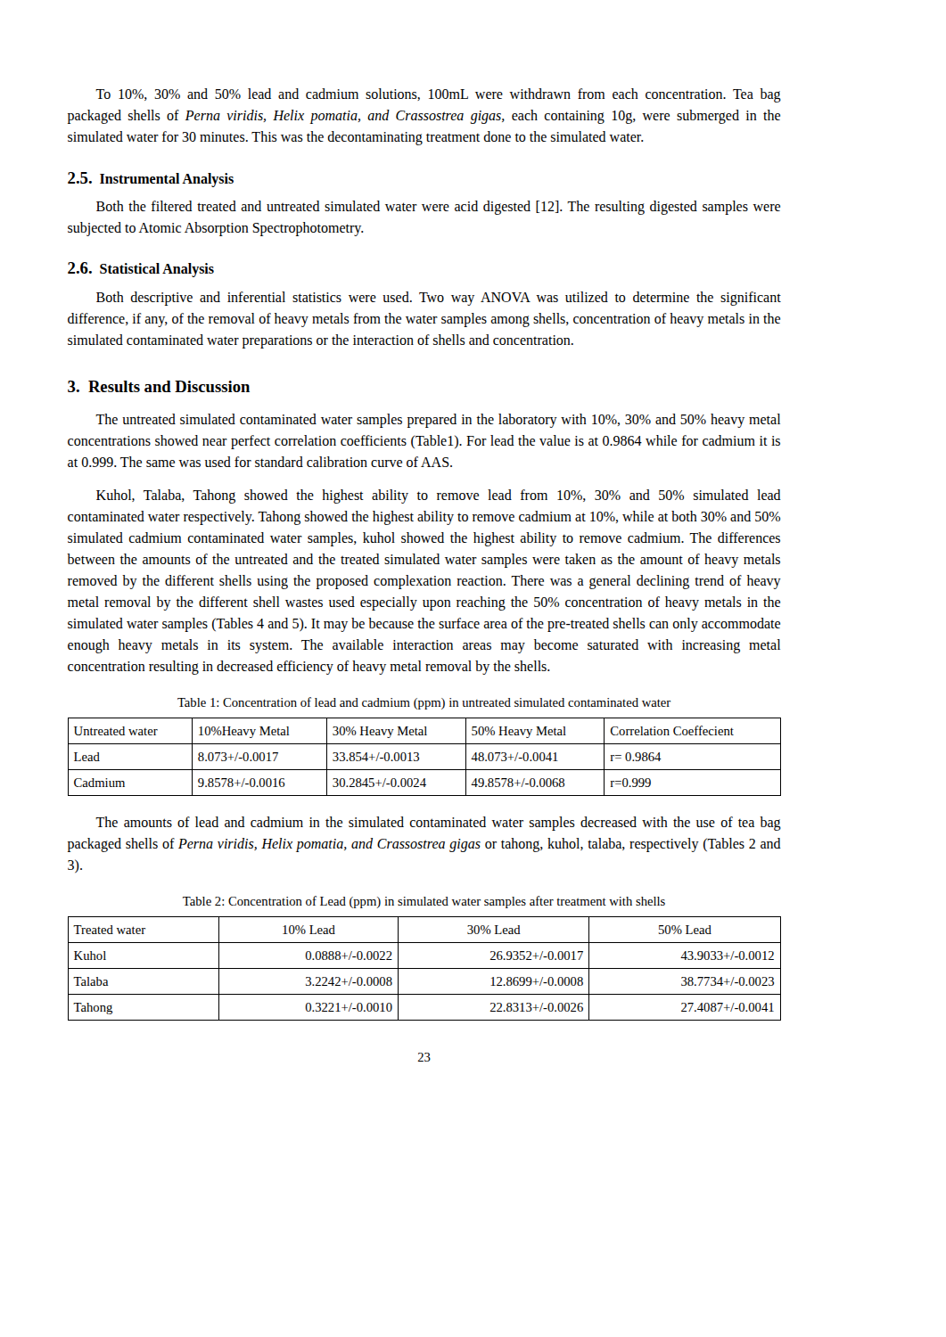To 10%, 30% and 50% lead and cadmium solutions, 100mL were withdrawn from each concentration. Tea bag packaged shells of Perna viridis, Helix pomatia, and Crassostrea gigas, each containing 10g, were submerged in the simulated water for 30 minutes. This was the decontaminating treatment done to the simulated water.
2.5. Instrumental Analysis
Both the filtered treated and untreated simulated water were acid digested [12]. The resulting digested samples were subjected to Atomic Absorption Spectrophotometry.
2.6. Statistical Analysis
Both descriptive and inferential statistics were used. Two way ANOVA was utilized to determine the significant difference, if any, of the removal of heavy metals from the water samples among shells, concentration of heavy metals in the simulated contaminated water preparations or the interaction of shells and concentration.
3. Results and Discussion
The untreated simulated contaminated water samples prepared in the laboratory with 10%, 30% and 50% heavy metal concentrations showed near perfect correlation coefficients (Table1). For lead the value is at 0.9864 while for cadmium it is at 0.999. The same was used for standard calibration curve of AAS.
Kuhol, Talaba, Tahong showed the highest ability to remove lead from 10%, 30% and 50% simulated lead contaminated water respectively. Tahong showed the highest ability to remove cadmium at 10%, while at both 30% and 50% simulated cadmium contaminated water samples, kuhol showed the highest ability to remove cadmium. The differences between the amounts of the untreated and the treated simulated water samples were taken as the amount of heavy metals removed by the different shells using the proposed complexation reaction. There was a general declining trend of heavy metal removal by the different shell wastes used especially upon reaching the 50% concentration of heavy metals in the simulated water samples (Tables 4 and 5). It may be because the surface area of the pre-treated shells can only accommodate enough heavy metals in its system. The available interaction areas may become saturated with increasing metal concentration resulting in decreased efficiency of heavy metal removal by the shells.
Table 1: Concentration of lead and cadmium (ppm) in untreated simulated contaminated water
| Untreated water | 10%Heavy Metal | 30% Heavy Metal | 50% Heavy Metal | Correlation Coeffecient |
| Lead | 8.073+/-0.0017 | 33.854+/-0.0013 | 48.073+/-0.0041 | r= 0.9864 |
| Cadmium | 9.8578+/-0.0016 | 30.2845+/-0.0024 | 49.8578+/-0.0068 | r=0.999 |
The amounts of lead and cadmium in the simulated contaminated water samples decreased with the use of tea bag packaged shells of Perna viridis, Helix pomatia, and Crassostrea gigas or tahong, kuhol, talaba, respectively (Tables 2 and 3).
Table 2: Concentration of Lead (ppm) in simulated water samples after treatment with shells
| Treated water | 10% Lead | 30% Lead | 50% Lead |
| Kuhol | 0.0888+/-0.0022 | 26.9352+/-0.0017 | 43.9033+/-0.0012 |
| Talaba | 3.2242+/-0.0008 | 12.8699+/-0.0008 | 38.7734+/-0.0023 |
| Tahong | 0.3221+/-0.0010 | 22.8313+/-0.0026 | 27.4087+/-0.0041 |
23